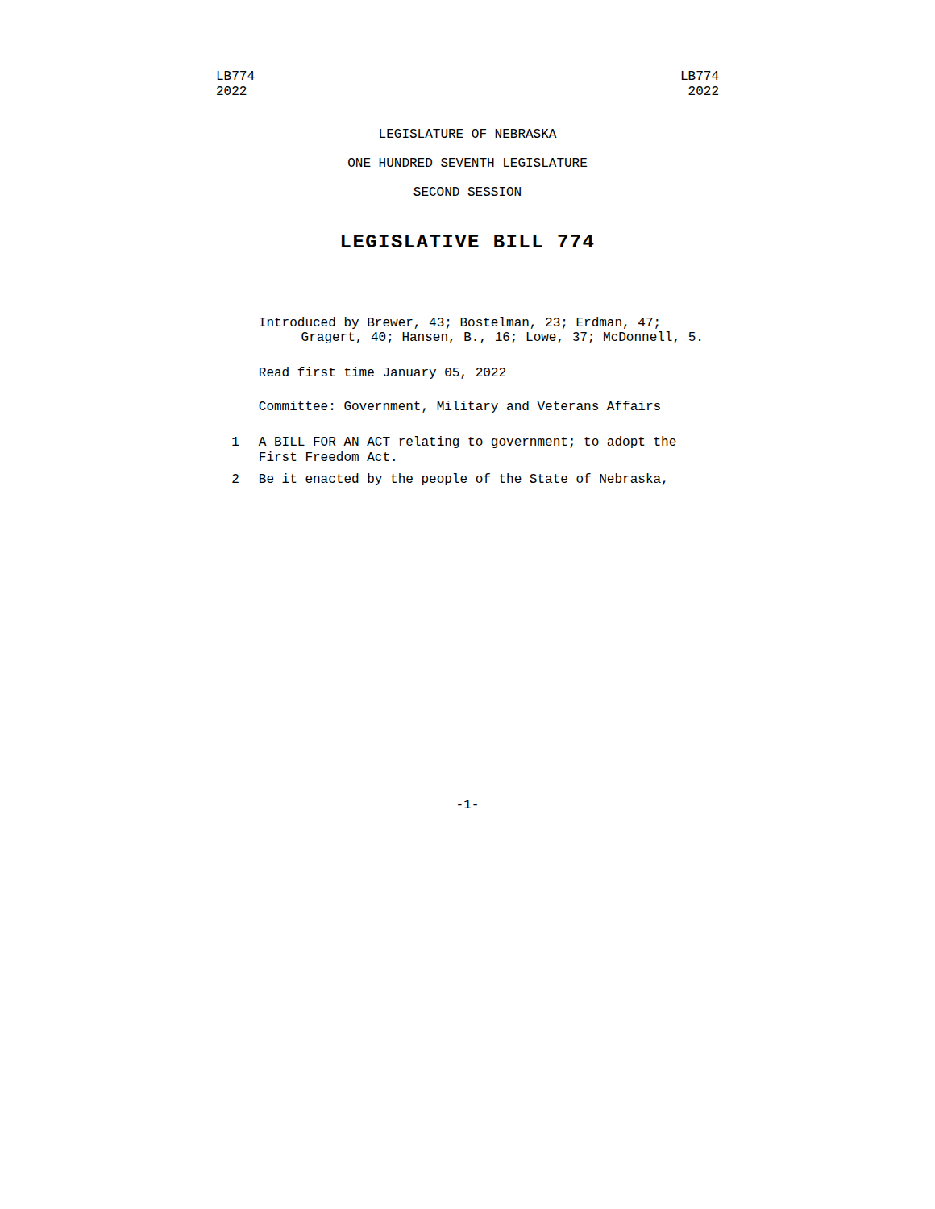LB774
2022 LB774
2022
LEGISLATURE OF NEBRASKA
ONE HUNDRED SEVENTH LEGISLATURE
SECOND SESSION
LEGISLATIVE BILL 774
Introduced by Brewer, 43; Bostelman, 23; Erdman, 47; Gragert, 40; Hansen, B., 16; Lowe, 37; McDonnell, 5.
Read first time January 05, 2022
Committee: Government, Military and Veterans Affairs
A BILL FOR AN ACT relating to government; to adopt the First Freedom Act.
Be it enacted by the people of the State of Nebraska,
-1-